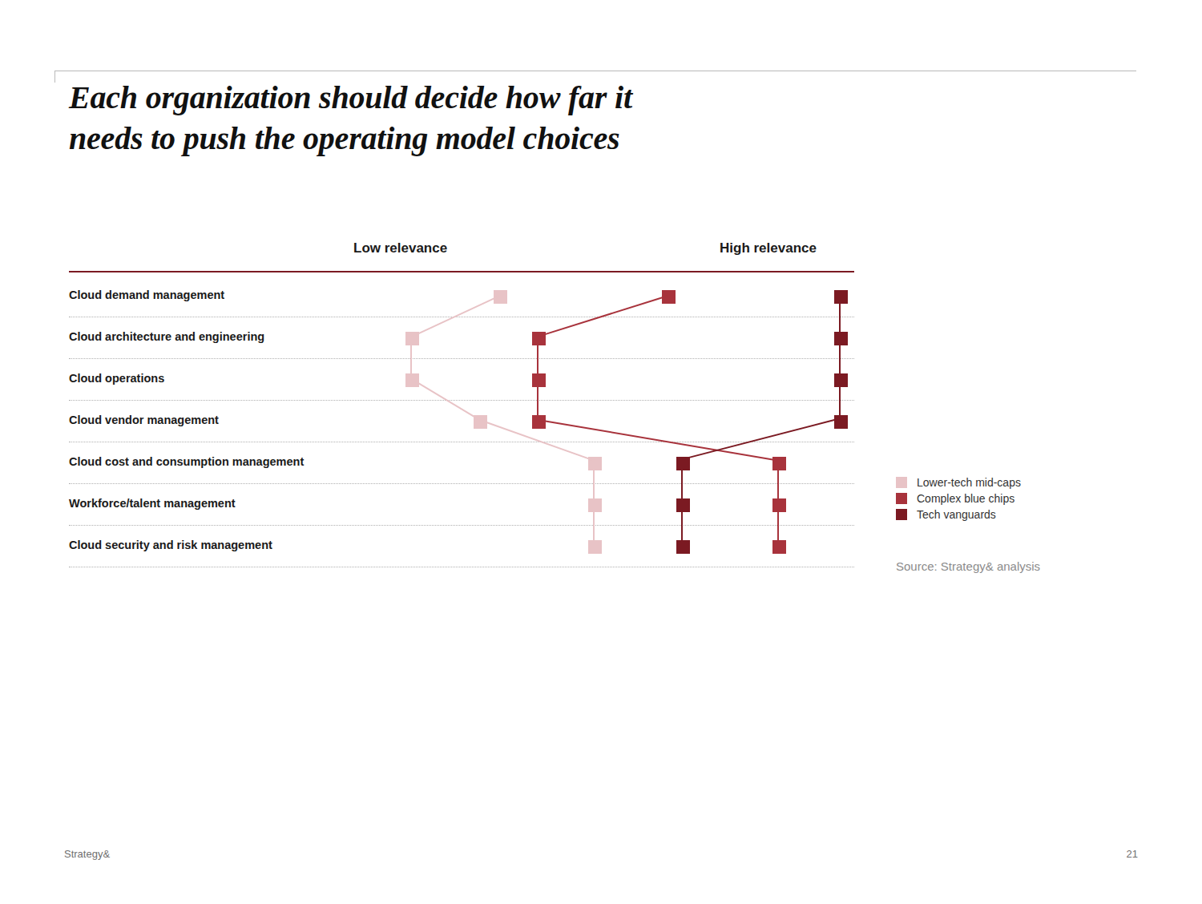Each organization should decide how far it
needs to push the operating model choices
Low relevance High relevance
Cloud demand management
Cloud architecture and engineering
Cloud operations
Cloud vendor management
Cloud cost and consumption management
Workforce/talent management
Cloud security and risk management
Lower-tech mid-caps
Complex blue chips
Tech vanguards
Source: Strategy& analysis
Strategy&
21